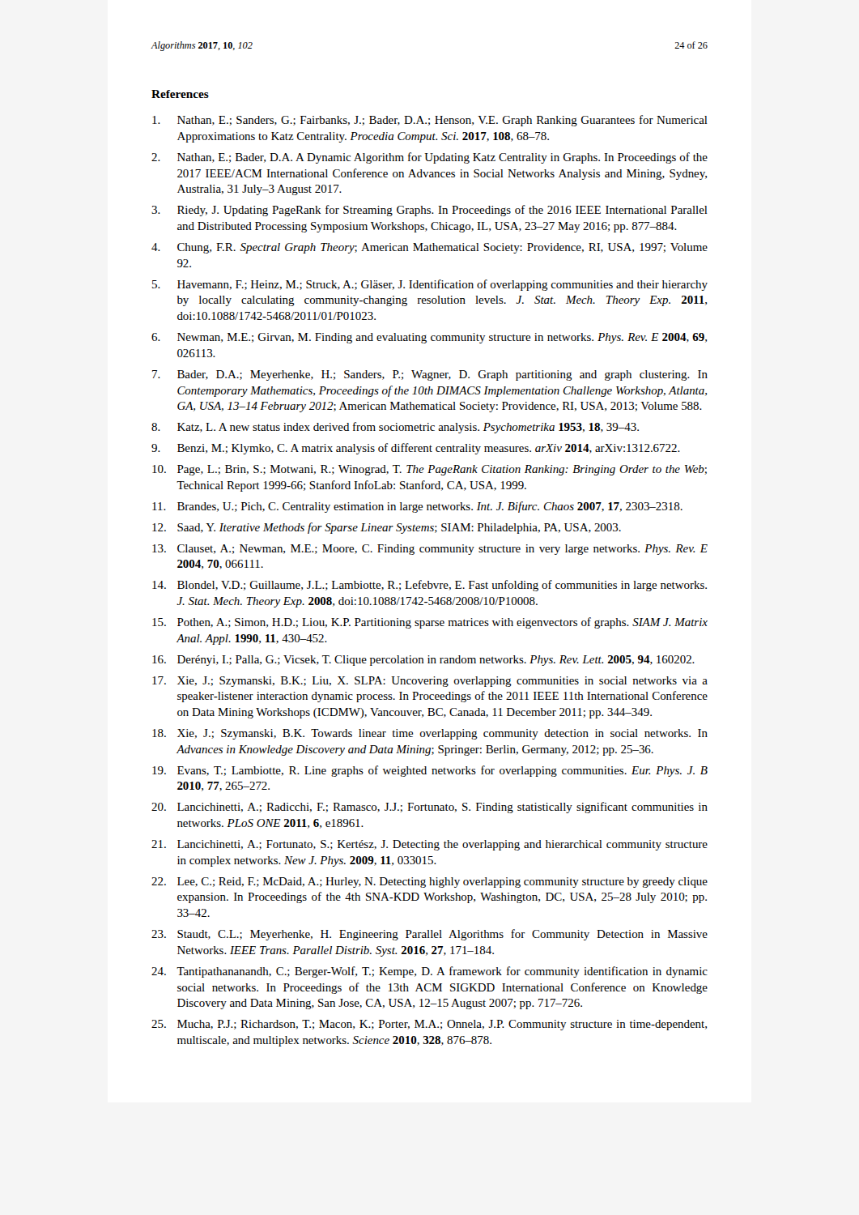Algorithms 2017, 10, 102 24 of 26
References
Nathan, E.; Sanders, G.; Fairbanks, J.; Bader, D.A.; Henson, V.E. Graph Ranking Guarantees for Numerical Approximations to Katz Centrality. Procedia Comput. Sci. 2017, 108, 68–78.
Nathan, E.; Bader, D.A. A Dynamic Algorithm for Updating Katz Centrality in Graphs. In Proceedings of the 2017 IEEE/ACM International Conference on Advances in Social Networks Analysis and Mining, Sydney, Australia, 31 July–3 August 2017.
Riedy, J. Updating PageRank for Streaming Graphs. In Proceedings of the 2016 IEEE International Parallel and Distributed Processing Symposium Workshops, Chicago, IL, USA, 23–27 May 2016; pp. 877–884.
Chung, F.R. Spectral Graph Theory; American Mathematical Society: Providence, RI, USA, 1997; Volume 92.
Havemann, F.; Heinz, M.; Struck, A.; Gläser, J. Identification of overlapping communities and their hierarchy by locally calculating community-changing resolution levels. J. Stat. Mech. Theory Exp. 2011, doi:10.1088/1742-5468/2011/01/P01023.
Newman, M.E.; Girvan, M. Finding and evaluating community structure in networks. Phys. Rev. E 2004, 69, 026113.
Bader, D.A.; Meyerhenke, H.; Sanders, P.; Wagner, D. Graph partitioning and graph clustering. In Contemporary Mathematics, Proceedings of the 10th DIMACS Implementation Challenge Workshop, Atlanta, GA, USA, 13–14 February 2012; American Mathematical Society: Providence, RI, USA, 2013; Volume 588.
Katz, L. A new status index derived from sociometric analysis. Psychometrika 1953, 18, 39–43.
Benzi, M.; Klymko, C. A matrix analysis of different centrality measures. arXiv 2014, arXiv:1312.6722.
Page, L.; Brin, S.; Motwani, R.; Winograd, T. The PageRank Citation Ranking: Bringing Order to the Web; Technical Report 1999-66; Stanford InfoLab: Stanford, CA, USA, 1999.
Brandes, U.; Pich, C. Centrality estimation in large networks. Int. J. Bifurc. Chaos 2007, 17, 2303–2318.
Saad, Y. Iterative Methods for Sparse Linear Systems; SIAM: Philadelphia, PA, USA, 2003.
Clauset, A.; Newman, M.E.; Moore, C. Finding community structure in very large networks. Phys. Rev. E 2004, 70, 066111.
Blondel, V.D.; Guillaume, J.L.; Lambiotte, R.; Lefebvre, E. Fast unfolding of communities in large networks. J. Stat. Mech. Theory Exp. 2008, doi:10.1088/1742-5468/2008/10/P10008.
Pothen, A.; Simon, H.D.; Liou, K.P. Partitioning sparse matrices with eigenvectors of graphs. SIAM J. Matrix Anal. Appl. 1990, 11, 430–452.
Derényi, I.; Palla, G.; Vicsek, T. Clique percolation in random networks. Phys. Rev. Lett. 2005, 94, 160202.
Xie, J.; Szymanski, B.K.; Liu, X. SLPA: Uncovering overlapping communities in social networks via a speaker-listener interaction dynamic process. In Proceedings of the 2011 IEEE 11th International Conference on Data Mining Workshops (ICDMW), Vancouver, BC, Canada, 11 December 2011; pp. 344–349.
Xie, J.; Szymanski, B.K. Towards linear time overlapping community detection in social networks. In Advances in Knowledge Discovery and Data Mining; Springer: Berlin, Germany, 2012; pp. 25–36.
Evans, T.; Lambiotte, R. Line graphs of weighted networks for overlapping communities. Eur. Phys. J. B 2010, 77, 265–272.
Lancichinetti, A.; Radicchi, F.; Ramasco, J.J.; Fortunato, S. Finding statistically significant communities in networks. PLoS ONE 2011, 6, e18961.
Lancichinetti, A.; Fortunato, S.; Kertész, J. Detecting the overlapping and hierarchical community structure in complex networks. New J. Phys. 2009, 11, 033015.
Lee, C.; Reid, F.; McDaid, A.; Hurley, N. Detecting highly overlapping community structure by greedy clique expansion. In Proceedings of the 4th SNA-KDD Workshop, Washington, DC, USA, 25–28 July 2010; pp. 33–42.
Staudt, C.L.; Meyerhenke, H. Engineering Parallel Algorithms for Community Detection in Massive Networks. IEEE Trans. Parallel Distrib. Syst. 2016, 27, 171–184.
Tantipathananandh, C.; Berger-Wolf, T.; Kempe, D. A framework for community identification in dynamic social networks. In Proceedings of the 13th ACM SIGKDD International Conference on Knowledge Discovery and Data Mining, San Jose, CA, USA, 12–15 August 2007; pp. 717–726.
Mucha, P.J.; Richardson, T.; Macon, K.; Porter, M.A.; Onnela, J.P. Community structure in time-dependent, multiscale, and multiplex networks. Science 2010, 328, 876–878.